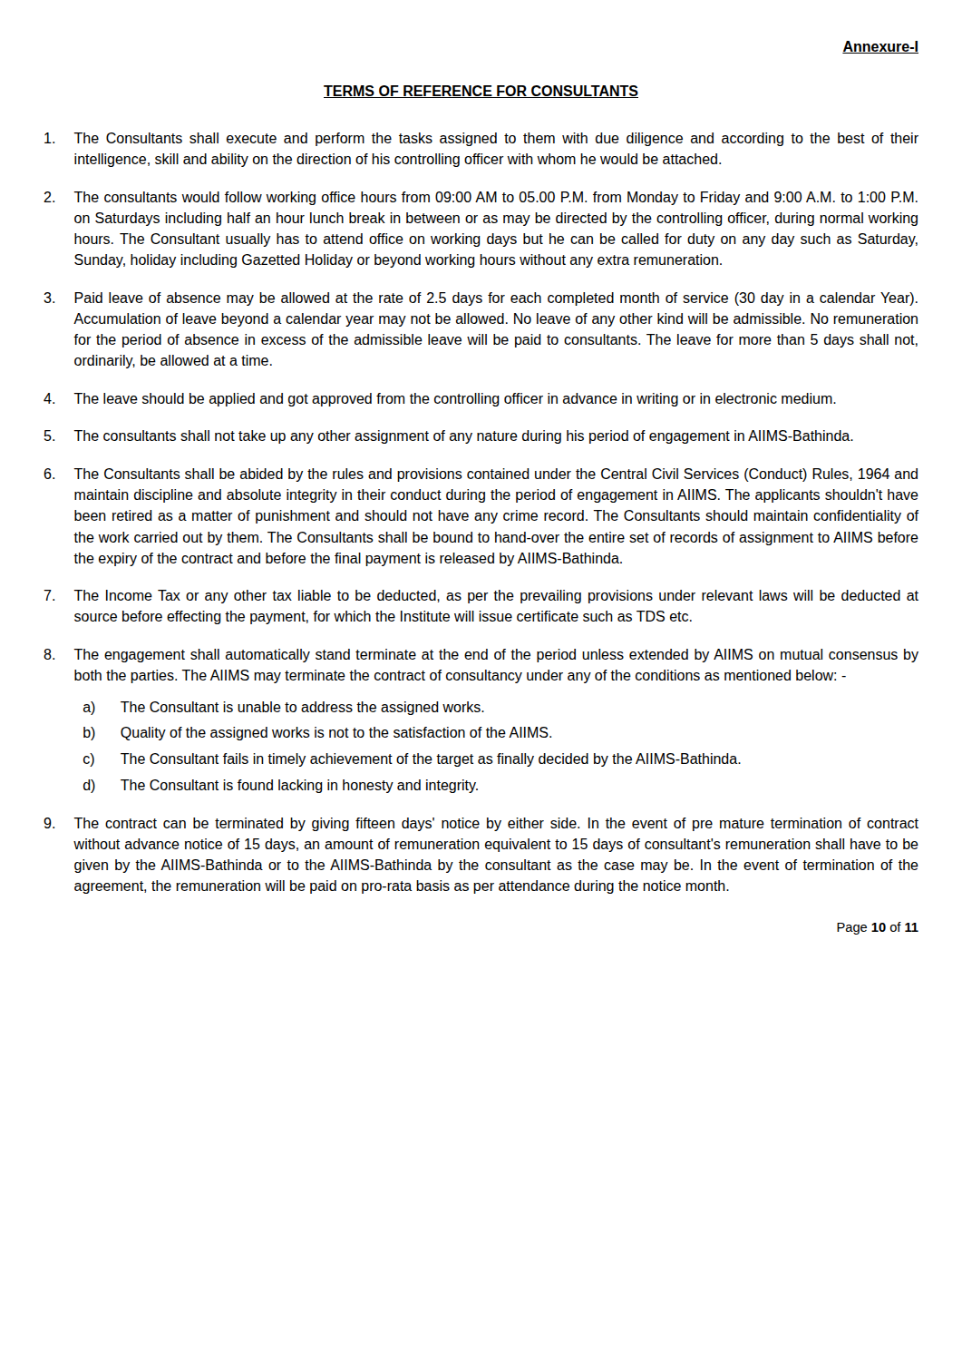Annexure-I
TERMS OF REFERENCE FOR CONSULTANTS
The Consultants shall execute and perform the tasks assigned to them with due diligence and according to the best of their intelligence, skill and ability on the direction of his controlling officer with whom he would be attached.
The consultants would follow working office hours from 09:00 AM to 05.00 P.M. from Monday to Friday and 9:00 A.M. to 1:00 P.M. on Saturdays including half an hour lunch break in between or as may be directed by the controlling officer, during normal working hours. The Consultant usually has to attend office on working days but he can be called for duty on any day such as Saturday, Sunday, holiday including Gazetted Holiday or beyond working hours without any extra remuneration.
Paid leave of absence may be allowed at the rate of 2.5 days for each completed month of service (30 day in a calendar Year). Accumulation of leave beyond a calendar year may not be allowed. No leave of any other kind will be admissible. No remuneration for the period of absence in excess of the admissible leave will be paid to consultants. The leave for more than 5 days shall not, ordinarily, be allowed at a time.
The leave should be applied and got approved from the controlling officer in advance in writing or in electronic medium.
The consultants shall not take up any other assignment of any nature during his period of engagement in AIIMS-Bathinda.
The Consultants shall be abided by the rules and provisions contained under the Central Civil Services (Conduct) Rules, 1964 and maintain discipline and absolute integrity in their conduct during the period of engagement in AIIMS. The applicants shouldn't have been retired as a matter of punishment and should not have any crime record. The Consultants should maintain confidentiality of the work carried out by them. The Consultants shall be bound to hand-over the entire set of records of assignment to AIIMS before the expiry of the contract and before the final payment is released by AIIMS-Bathinda.
The Income Tax or any other tax liable to be deducted, as per the prevailing provisions under relevant laws will be deducted at source before effecting the payment, for which the Institute will issue certificate such as TDS etc.
The engagement shall automatically stand terminate at the end of the period unless extended by AIIMS on mutual consensus by both the parties. The AIIMS may terminate the contract of consultancy under any of the conditions as mentioned below: -
The Consultant is unable to address the assigned works.
Quality of the assigned works is not to the satisfaction of the AIIMS.
The Consultant fails in timely achievement of the target as finally decided by the AIIMS-Bathinda.
The Consultant is found lacking in honesty and integrity.
The contract can be terminated by giving fifteen days' notice by either side. In the event of pre mature termination of contract without advance notice of 15 days, an amount of remuneration equivalent to 15 days of consultant's remuneration shall have to be given by the AIIMS-Bathinda or to the AIIMS-Bathinda by the consultant as the case may be. In the event of termination of the agreement, the remuneration will be paid on pro-rata basis as per attendance during the notice month.
Page 10 of 11